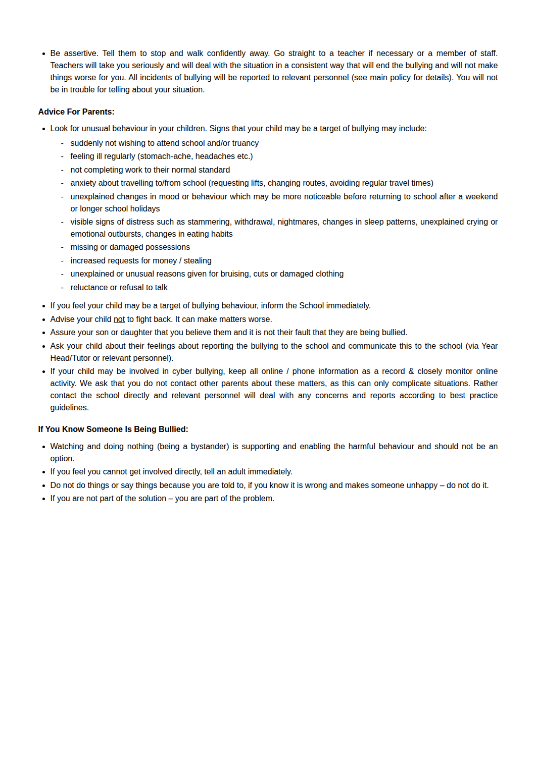Be assertive. Tell them to stop and walk confidently away. Go straight to a teacher if necessary or a member of staff. Teachers will take you seriously and will deal with the situation in a consistent way that will end the bullying and will not make things worse for you. All incidents of bullying will be reported to relevant personnel (see main policy for details). You will not be in trouble for telling about your situation.
Advice For Parents:
Look for unusual behaviour in your children. Signs that your child may be a target of bullying may include:
suddenly not wishing to attend school and/or truancy
feeling ill regularly (stomach-ache, headaches etc.)
not completing work to their normal standard
anxiety about travelling to/from school (requesting lifts, changing routes, avoiding regular travel times)
unexplained changes in mood or behaviour which may be more noticeable before returning to school after a weekend or longer school holidays
visible signs of distress such as stammering, withdrawal, nightmares, changes in sleep patterns, unexplained crying or emotional outbursts, changes in eating habits
missing or damaged possessions
increased requests for money / stealing
unexplained or unusual reasons given for bruising, cuts or damaged clothing
reluctance or refusal to talk
If you feel your child may be a target of bullying behaviour, inform the School immediately.
Advise your child not to fight back. It can make matters worse.
Assure your son or daughter that you believe them and it is not their fault that they are being bullied.
Ask your child about their feelings about reporting the bullying to the school and communicate this to the school (via Year Head/Tutor or relevant personnel).
If your child may be involved in cyber bullying, keep all online / phone information as a record & closely monitor online activity. We ask that you do not contact other parents about these matters, as this can only complicate situations. Rather contact the school directly and relevant personnel will deal with any concerns and reports according to best practice guidelines.
If You Know Someone Is Being Bullied:
Watching and doing nothing (being a bystander) is supporting and enabling the harmful behaviour and should not be an option.
If you feel you cannot get involved directly, tell an adult immediately.
Do not do things or say things because you are told to, if you know it is wrong and makes someone unhappy – do not do it.
If you are not part of the solution – you are part of the problem.